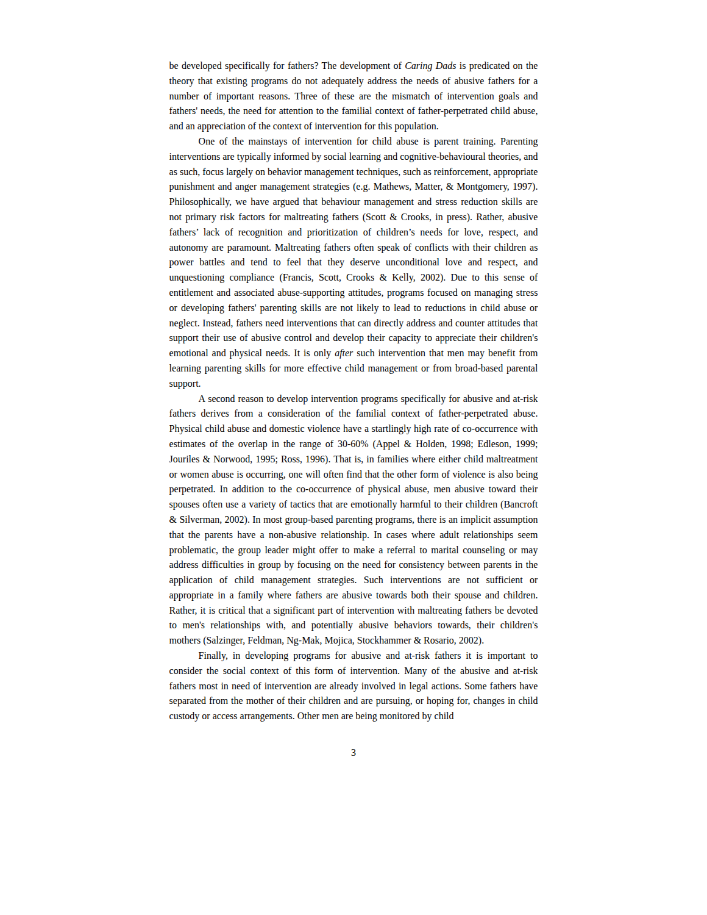be developed specifically for fathers? The development of Caring Dads is predicated on the theory that existing programs do not adequately address the needs of abusive fathers for a number of important reasons. Three of these are the mismatch of intervention goals and fathers' needs, the need for attention to the familial context of father-perpetrated child abuse, and an appreciation of the context of intervention for this population.
One of the mainstays of intervention for child abuse is parent training. Parenting interventions are typically informed by social learning and cognitive-behavioural theories, and as such, focus largely on behavior management techniques, such as reinforcement, appropriate punishment and anger management strategies (e.g. Mathews, Matter, & Montgomery, 1997). Philosophically, we have argued that behaviour management and stress reduction skills are not primary risk factors for maltreating fathers (Scott & Crooks, in press). Rather, abusive fathers’ lack of recognition and prioritization of children’s needs for love, respect, and autonomy are paramount. Maltreating fathers often speak of conflicts with their children as power battles and tend to feel that they deserve unconditional love and respect, and unquestioning compliance (Francis, Scott, Crooks & Kelly, 2002). Due to this sense of entitlement and associated abuse-supporting attitudes, programs focused on managing stress or developing fathers' parenting skills are not likely to lead to reductions in child abuse or neglect. Instead, fathers need interventions that can directly address and counter attitudes that support their use of abusive control and develop their capacity to appreciate their children's emotional and physical needs. It is only after such intervention that men may benefit from learning parenting skills for more effective child management or from broad-based parental support.
A second reason to develop intervention programs specifically for abusive and at-risk fathers derives from a consideration of the familial context of father-perpetrated abuse. Physical child abuse and domestic violence have a startlingly high rate of co-occurrence with estimates of the overlap in the range of 30-60% (Appel & Holden, 1998; Edleson, 1999; Jouriles & Norwood, 1995; Ross, 1996). That is, in families where either child maltreatment or women abuse is occurring, one will often find that the other form of violence is also being perpetrated. In addition to the co-occurrence of physical abuse, men abusive toward their spouses often use a variety of tactics that are emotionally harmful to their children (Bancroft & Silverman, 2002). In most group-based parenting programs, there is an implicit assumption that the parents have a non-abusive relationship. In cases where adult relationships seem problematic, the group leader might offer to make a referral to marital counseling or may address difficulties in group by focusing on the need for consistency between parents in the application of child management strategies. Such interventions are not sufficient or appropriate in a family where fathers are abusive towards both their spouse and children. Rather, it is critical that a significant part of intervention with maltreating fathers be devoted to men's relationships with, and potentially abusive behaviors towards, their children's mothers (Salzinger, Feldman, Ng-Mak, Mojica, Stockhammer & Rosario, 2002).
Finally, in developing programs for abusive and at-risk fathers it is important to consider the social context of this form of intervention. Many of the abusive and at-risk fathers most in need of intervention are already involved in legal actions. Some fathers have separated from the mother of their children and are pursuing, or hoping for, changes in child custody or access arrangements. Other men are being monitored by child
3